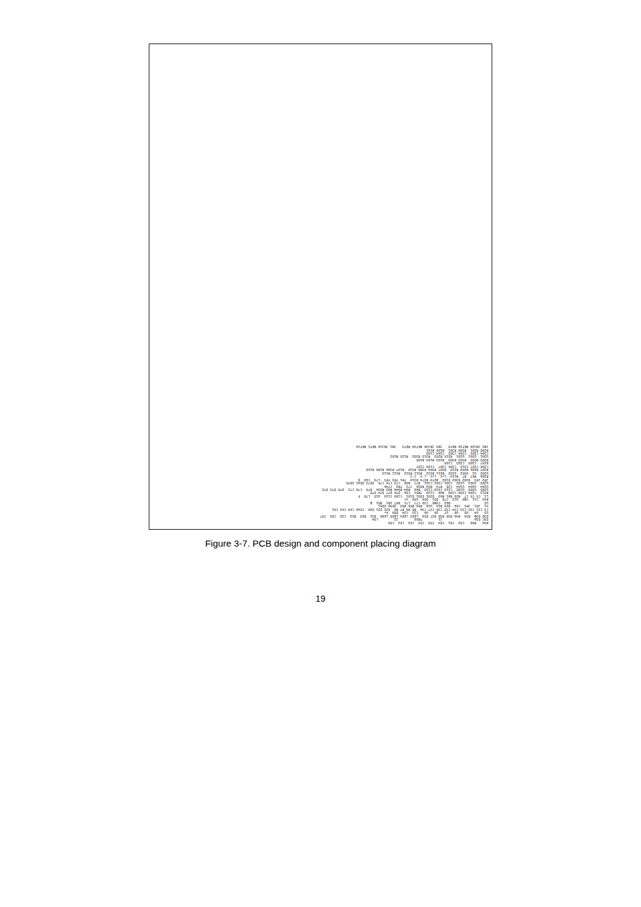R38 R50 C52 C51 C54 C55 C53 L53 L52 C56 D3C D3A J1 TR50 J2 L54 D3D D3B R34 R48 R35 R36 R37 R38 LED3 LED4 LED5 LED6 R21 R23 R22 C22 C59 C57 U3 U4 U5 U6 U7 U9 U8 C23 C24 D50 K+ C3 C31 C32 C33 C34 C35 C36 C37 C38 R5 R6 R7 R8 D22 D21 D20 C58A C64 C63 C61 X1 JP1 JP2 C58 R25 R24 U10 R54 R55 R53 ZD50 ZD51 U2 R82 CON5 C39 C77 L71 R57 U51 R51 B R83 C11 CB0 U12 C76 D51 D50 U50 V+ L1 C5 C6 C7 R29 R81 R83 D201 D301 D101 C109 C110 U15 L70 F R213 C209 C309 C109 R80 C110 TR51 C58 D76 D77 D74 D75 U205 U305 U105 C210 C310 C110 R88 R94 R94A R93 R93A R76 C70 C71 D70 D73 D72 U204 U304 U104 C25 R74 R92 R92A C72 TR2 C74A U203 U303 U103 C201 C301 C101 R77 R90 C73 C74 C75 ZD72 ZD81 ZD70 JP2 JP3 D202 D302 D102 R274 R374 R314 TP1 TP2 TP3 L79 C80 D R208 R67 R7 R114 L+V L+V L-V C-V U202 U1 U302 U102 R211 R212 R311 R312 R111 R112 R207 R208 R209 R210 R307 R308 R309 R310 R107 R108 R109 R110 C206 C207 C210 C306 C307 C106 C107 R157 C205 C303 C105 R203 R204 R303 R304 R103 R104 R105 U201 U301 U101 R215 R202 R315 R302 R115 R102 C204 C202 C304 C302 C104 C102 R200 R201 R300 R301 R100 R101 JN2 JNJ2A RET2A RET2 JN3 JNJ3A RET3A RET3 JN1 JNJ1A RET1 RET1A
Figure 3-7. PCB design and component placing diagram
19